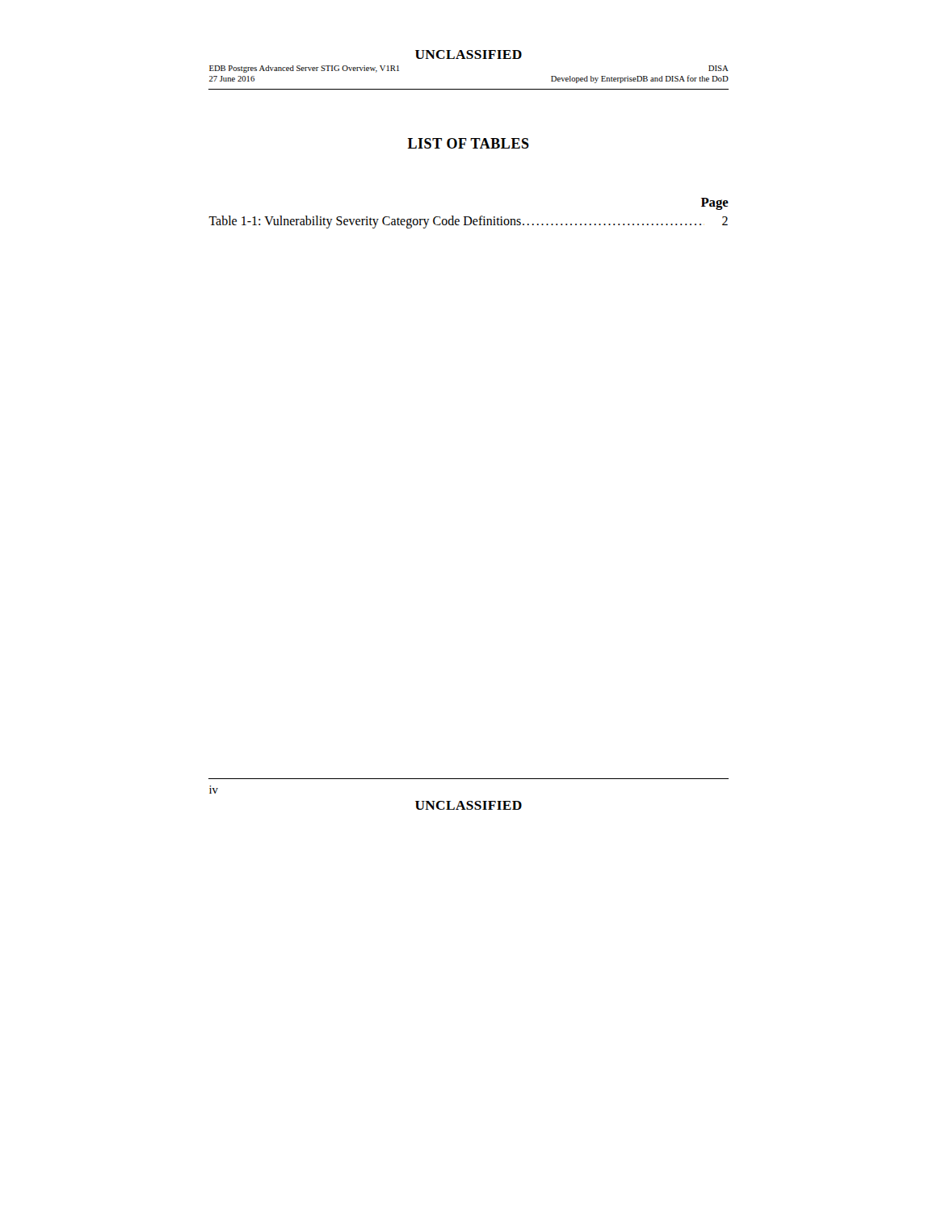UNCLASSIFIED
EDB Postgres Advanced Server STIG Overview, V1R1
DISA
27 June 2016
Developed by EnterpriseDB and DISA for the DoD
LIST OF TABLES
Page
Table 1-1: Vulnerability Severity Category Code Definitions ......................................................................................................... 2
iv
UNCLASSIFIED